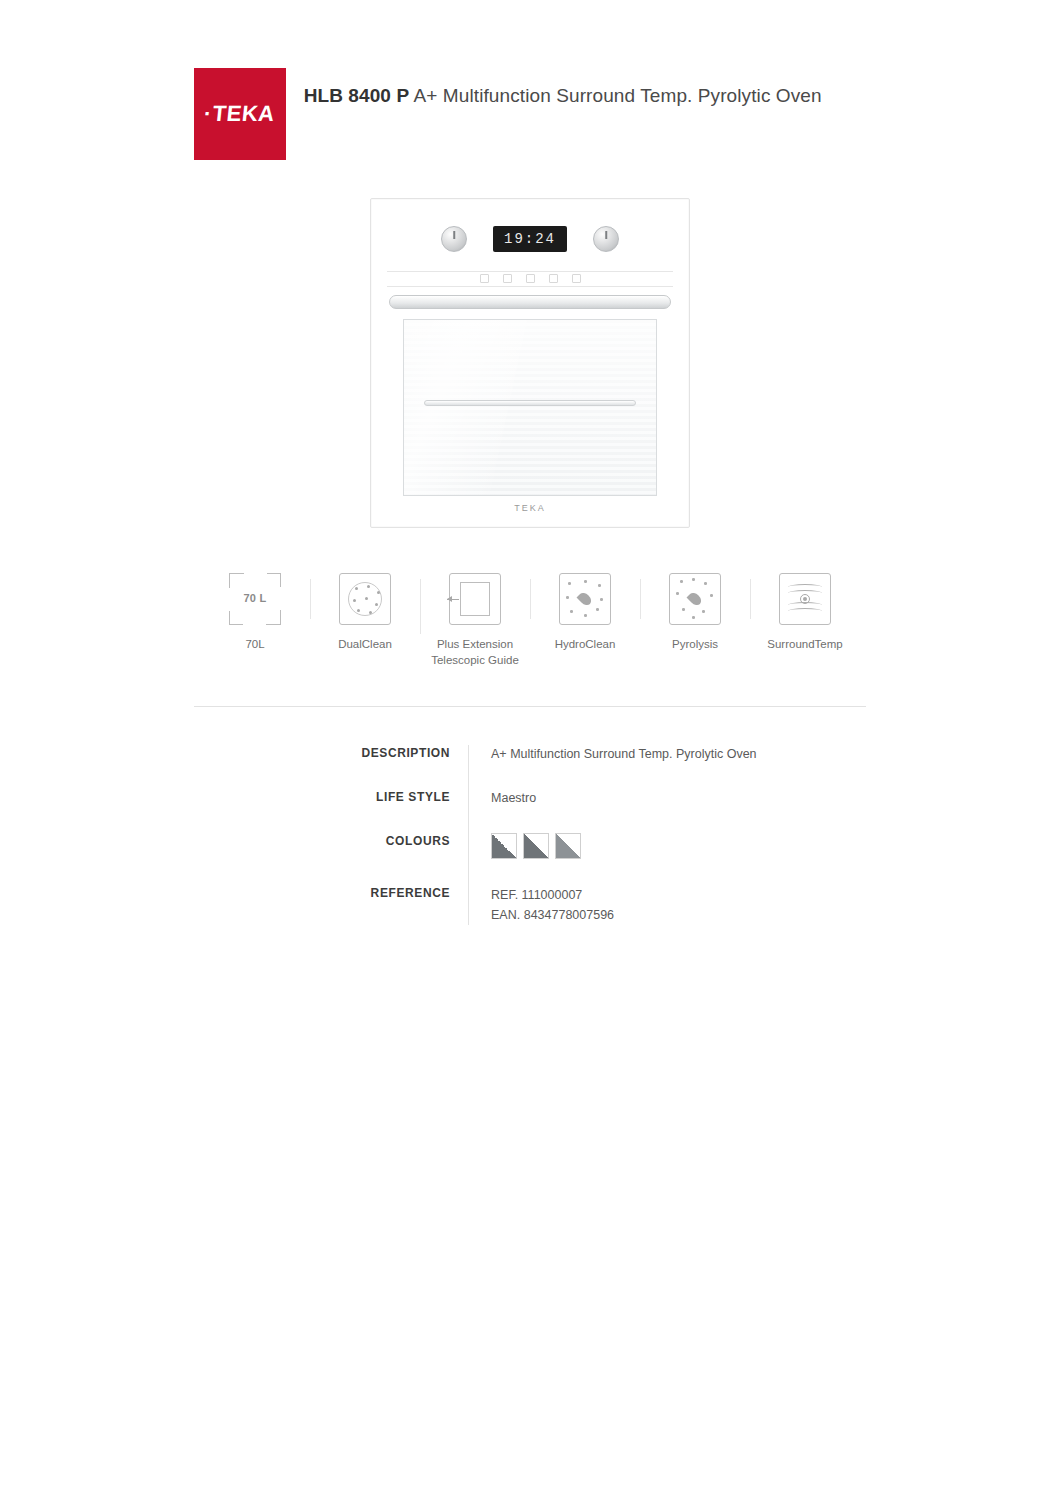TEKA
HLB 8400 P A+ Multifunction Surround Temp. Pyrolytic Oven
19:24
TEKA
70 L
70L
DualClean
Plus Extension Telescopic Guide
HydroClean
Pyrolysis
SurroundTemp
Description
A+ Multifunction Surround Temp. Pyrolytic Oven
Life Style
Maestro
Colours
Reference
REF. 111000007
EAN. 8434778007596